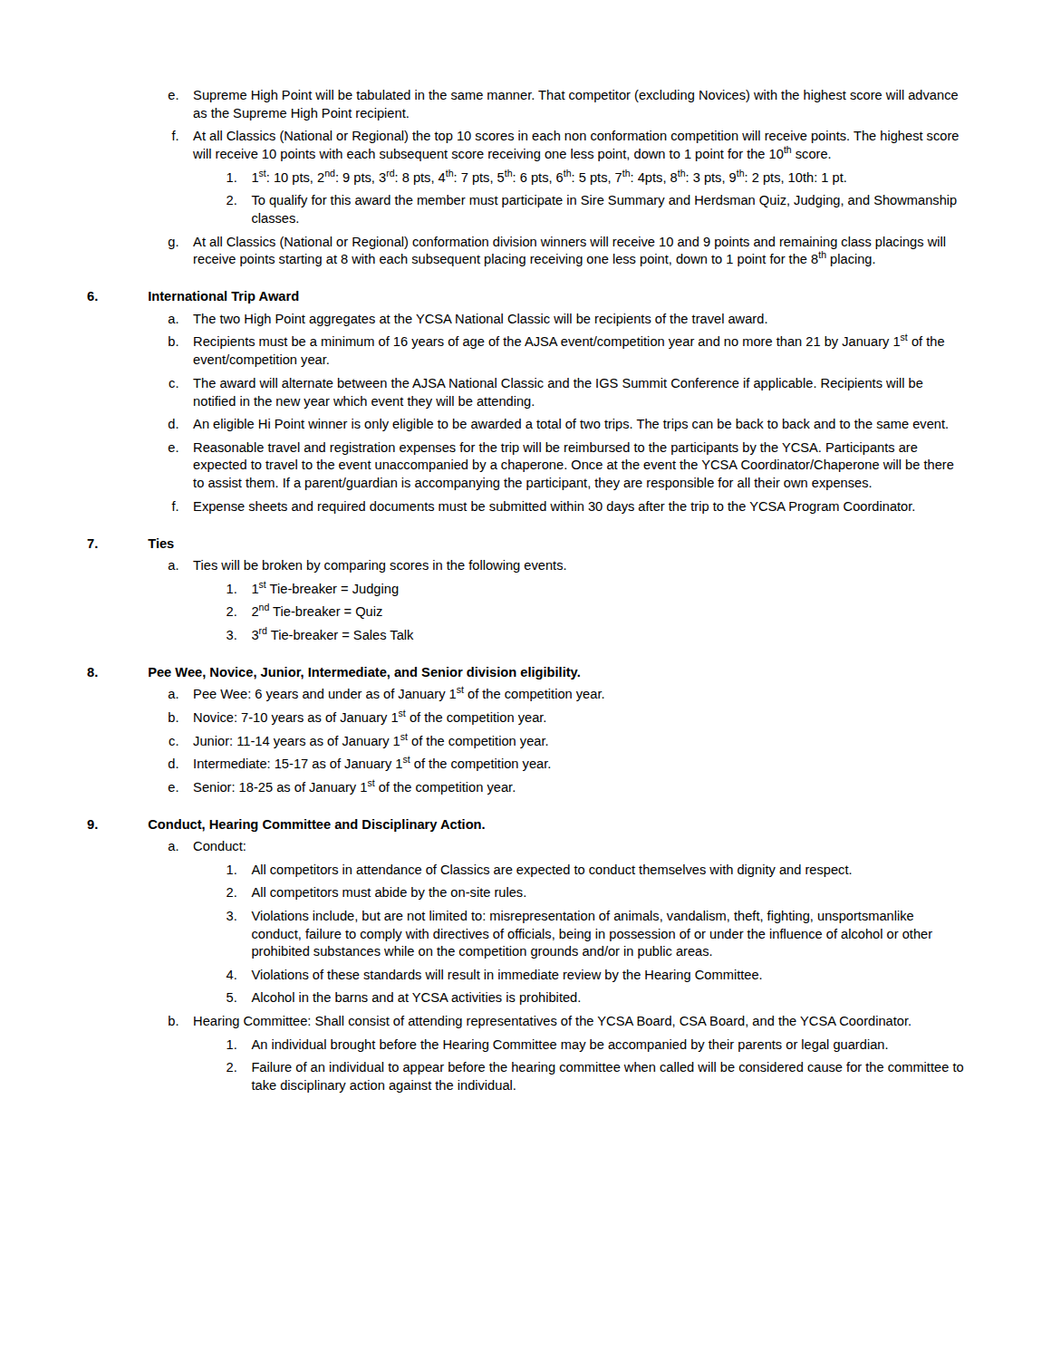Supreme High Point will be tabulated in the same manner. That competitor (excluding Novices) with the highest score will advance as the Supreme High Point recipient.
At all Classics (National or Regional) the top 10 scores in each non conformation competition will receive points. The highest score will receive 10 points with each subsequent score receiving one less point, down to 1 point for the 10th score.
1st: 10 pts, 2nd: 9 pts, 3rd: 8 pts, 4th: 7 pts, 5th: 6 pts, 6th: 5 pts, 7th: 4pts, 8th: 3 pts, 9th: 2 pts, 10th: 1 pt.
To qualify for this award the member must participate in Sire Summary and Herdsman Quiz, Judging, and Showmanship classes.
At all Classics (National or Regional) conformation division winners will receive 10 and 9 points and remaining class placings will receive points starting at 8 with each subsequent placing receiving one less point, down to 1 point for the 8th placing.
6. International Trip Award
The two High Point aggregates at the YCSA National Classic will be recipients of the travel award.
Recipients must be a minimum of 16 years of age of the AJSA event/competition year and no more than 21 by January 1st of the event/competition year.
The award will alternate between the AJSA National Classic and the IGS Summit Conference if applicable. Recipients will be notified in the new year which event they will be attending.
An eligible Hi Point winner is only eligible to be awarded a total of two trips. The trips can be back to back and to the same event.
Reasonable travel and registration expenses for the trip will be reimbursed to the participants by the YCSA. Participants are expected to travel to the event unaccompanied by a chaperone. Once at the event the YCSA Coordinator/Chaperone will be there to assist them. If a parent/guardian is accompanying the participant, they are responsible for all their own expenses.
Expense sheets and required documents must be submitted within 30 days after the trip to the YCSA Program Coordinator.
7. Ties
Ties will be broken by comparing scores in the following events.
1st Tie-breaker = Judging
2nd Tie-breaker = Quiz
3rd Tie-breaker = Sales Talk
8. Pee Wee, Novice, Junior, Intermediate, and Senior division eligibility.
Pee Wee: 6 years and under as of January 1st of the competition year.
Novice: 7-10 years as of January 1st of the competition year.
Junior: 11-14 years as of January 1st of the competition year.
Intermediate: 15-17 as of January 1st of the competition year.
Senior: 18-25 as of January 1st of the competition year.
9. Conduct, Hearing Committee and Disciplinary Action.
Conduct:
All competitors in attendance of Classics are expected to conduct themselves with dignity and respect.
All competitors must abide by the on-site rules.
Violations include, but are not limited to: misrepresentation of animals, vandalism, theft, fighting, unsportsmanlike conduct, failure to comply with directives of officials, being in possession of or under the influence of alcohol or other prohibited substances while on the competition grounds and/or in public areas.
Violations of these standards will result in immediate review by the Hearing Committee.
Alcohol in the barns and at YCSA activities is prohibited.
Hearing Committee: Shall consist of attending representatives of the YCSA Board, CSA Board, and the YCSA Coordinator.
An individual brought before the Hearing Committee may be accompanied by their parents or legal guardian.
Failure of an individual to appear before the hearing committee when called will be considered cause for the committee to take disciplinary action against the individual.